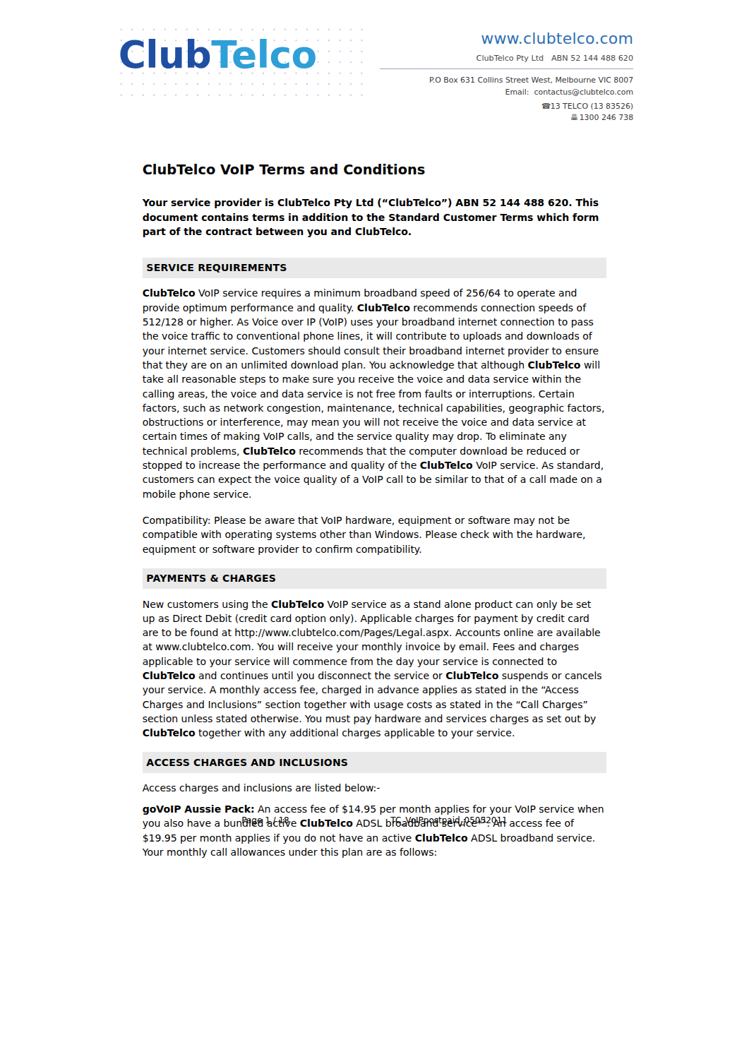Club Telco
www.clubtelco.com
ClubTelco Pty Ltd ABN 52 144 488 620
P.O Box 631 Collins Street West, Melbourne VIC 8007
Email: contactus@clubtelco.com
☎13 TELCO (13 83526)
🖶1300 246 738
ClubTelco VoIP Terms and Conditions
Your service provider is ClubTelco Pty Ltd (“ClubTelco”) ABN 52 144 488 620. This document contains terms in addition to the Standard Customer Terms which form part of the contract between you and ClubTelco.
Service Requirements
ClubTelco VoIP service requires a minimum broadband speed of 256/64 to operate and provide optimum performance and quality. ClubTelco recommends connection speeds of 512/128 or higher. As Voice over IP (VoIP) uses your broadband internet connection to pass the voice traffic to conventional phone lines, it will contribute to uploads and downloads of your internet service. Customers should consult their broadband internet provider to ensure that they are on an unlimited download plan. You acknowledge that although ClubTelco will take all reasonable steps to make sure you receive the voice and data service within the calling areas, the voice and data service is not free from faults or interruptions. Certain factors, such as network congestion, maintenance, technical capabilities, geographic factors, obstructions or interference, may mean you will not receive the voice and data service at certain times of making VoIP calls, and the service quality may drop. To eliminate any technical problems, ClubTelco recommends that the computer download be reduced or stopped to increase the performance and quality of the ClubTelco VoIP service. As standard, customers can expect the voice quality of a VoIP call to be similar to that of a call made on a mobile phone service.
Compatibility: Please be aware that VoIP hardware, equipment or software may not be compatible with operating systems other than Windows. Please check with the hardware, equipment or software provider to confirm compatibility.
Payments & Charges
New customers using the ClubTelco VoIP service as a stand alone product can only be set up as Direct Debit (credit card option only). Applicable charges for payment by credit card are to be found at http://www.clubtelco.com/Pages/Legal.aspx. Accounts online are available at www.clubtelco.com. You will receive your monthly invoice by email. Fees and charges applicable to your service will commence from the day your service is connected to ClubTelco and continues until you disconnect the service or ClubTelco suspends or cancels your service. A monthly access fee, charged in advance applies as stated in the “Access Charges and Inclusions” section together with usage costs as stated in the “Call Charges” section unless stated otherwise. You must pay hardware and services charges as set out by ClubTelco together with any additional charges applicable to your service.
Access Charges and Inclusions
Access charges and inclusions are listed below:-
goVoIP Aussie Pack: An access fee of $14.95 per month applies for your VoIP service when you also have a bundled active ClubTelco ADSL broadband service*1. An access fee of $19.95 per month applies if you do not have an active ClubTelco ADSL broadband service. Your monthly call allowances under this plan are as follows:
Page 1 / 18 TC_VoIPpostpaid_05052011